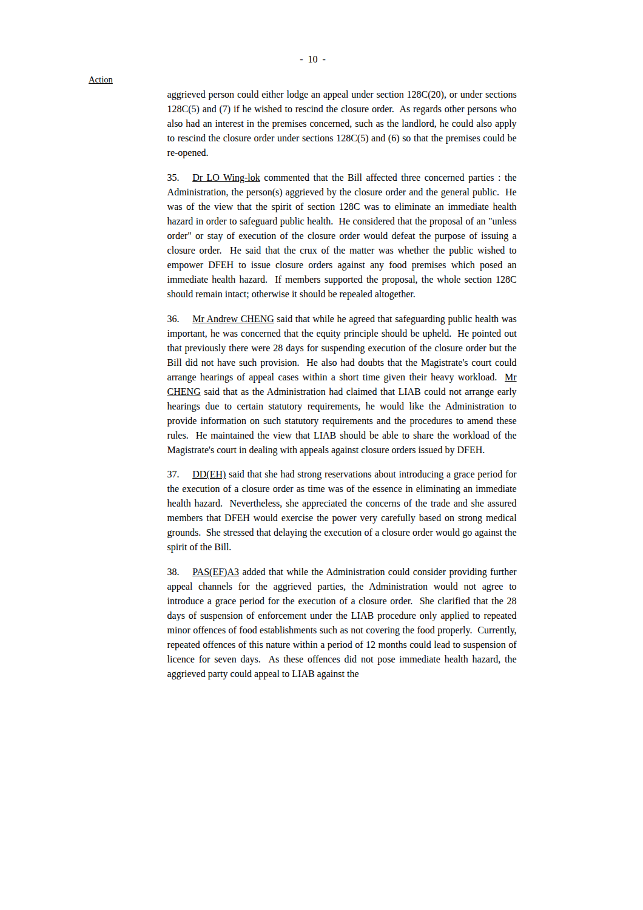- 10 -
Action
aggrieved person could either lodge an appeal under section 128C(20), or under sections 128C(5) and (7) if he wished to rescind the closure order. As regards other persons who also had an interest in the premises concerned, such as the landlord, he could also apply to rescind the closure order under sections 128C(5) and (6) so that the premises could be re-opened.
35. Dr LO Wing-lok commented that the Bill affected three concerned parties : the Administration, the person(s) aggrieved by the closure order and the general public. He was of the view that the spirit of section 128C was to eliminate an immediate health hazard in order to safeguard public health. He considered that the proposal of an "unless order" or stay of execution of the closure order would defeat the purpose of issuing a closure order. He said that the crux of the matter was whether the public wished to empower DFEH to issue closure orders against any food premises which posed an immediate health hazard. If members supported the proposal, the whole section 128C should remain intact; otherwise it should be repealed altogether.
36. Mr Andrew CHENG said that while he agreed that safeguarding public health was important, he was concerned that the equity principle should be upheld. He pointed out that previously there were 28 days for suspending execution of the closure order but the Bill did not have such provision. He also had doubts that the Magistrate's court could arrange hearings of appeal cases within a short time given their heavy workload. Mr CHENG said that as the Administration had claimed that LIAB could not arrange early hearings due to certain statutory requirements, he would like the Administration to provide information on such statutory requirements and the procedures to amend these rules. He maintained the view that LIAB should be able to share the workload of the Magistrate's court in dealing with appeals against closure orders issued by DFEH.
37. DD(EH) said that she had strong reservations about introducing a grace period for the execution of a closure order as time was of the essence in eliminating an immediate health hazard. Nevertheless, she appreciated the concerns of the trade and she assured members that DFEH would exercise the power very carefully based on strong medical grounds. She stressed that delaying the execution of a closure order would go against the spirit of the Bill.
38. PAS(EF)A3 added that while the Administration could consider providing further appeal channels for the aggrieved parties, the Administration would not agree to introduce a grace period for the execution of a closure order. She clarified that the 28 days of suspension of enforcement under the LIAB procedure only applied to repeated minor offences of food establishments such as not covering the food properly. Currently, repeated offences of this nature within a period of 12 months could lead to suspension of licence for seven days. As these offences did not pose immediate health hazard, the aggrieved party could appeal to LIAB against the